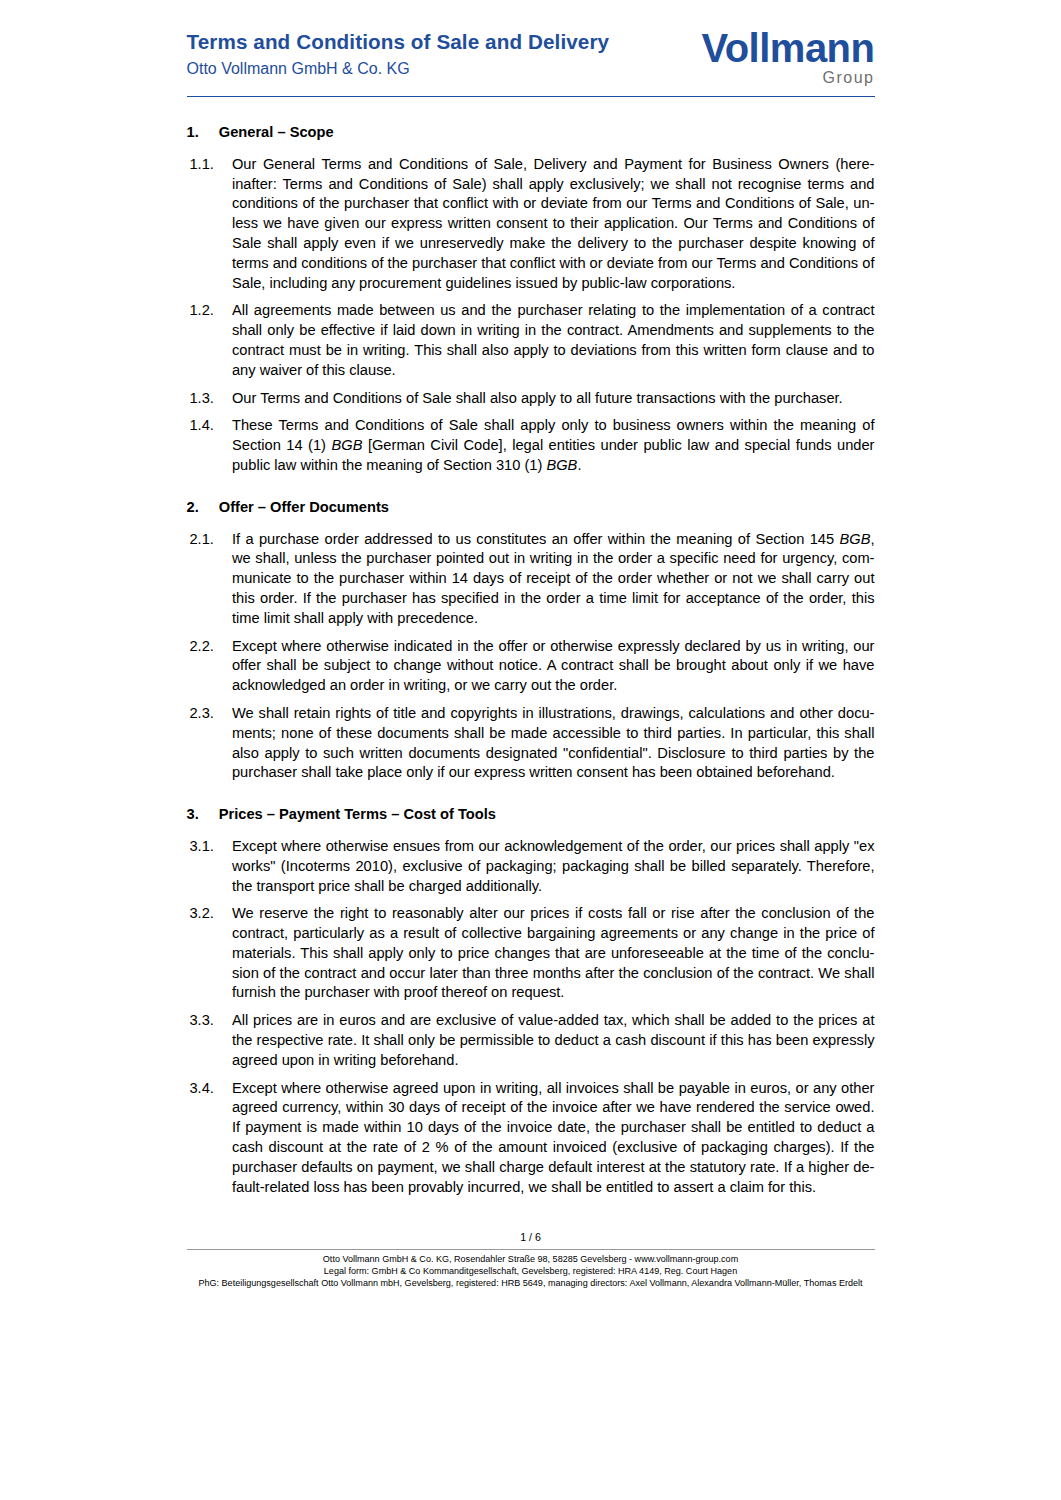Terms and Conditions of Sale and Delivery
Otto Vollmann GmbH & Co. KG
Vollmann
Group
1. General – Scope
1.1.
Our General Terms and Conditions of Sale, Delivery and Payment for Business Owners (hereinafter: Terms and Conditions of Sale) shall apply exclusively; we shall not recognise terms and conditions of the purchaser that conflict with or deviate from our Terms and Conditions of Sale, unless we have given our express written consent to their application. Our Terms and Conditions of Sale shall apply even if we unreservedly make the delivery to the purchaser despite knowing of terms and conditions of the purchaser that conflict with or deviate from our Terms and Conditions of Sale, including any procurement guidelines issued by public-law corporations.
1.2.
All agreements made between us and the purchaser relating to the implementation of a contract shall only be effective if laid down in writing in the contract. Amendments and supplements to the contract must be in writing. This shall also apply to deviations from this written form clause and to any waiver of this clause.
1.3.
Our Terms and Conditions of Sale shall also apply to all future transactions with the purchaser.
1.4.
These Terms and Conditions of Sale shall apply only to business owners within the meaning of Section 14 (1) BGB [German Civil Code], legal entities under public law and special funds under public law within the meaning of Section 310 (1) BGB.
2. Offer – Offer Documents
2.1.
If a purchase order addressed to us constitutes an offer within the meaning of Section 145 BGB, we shall, unless the purchaser pointed out in writing in the order a specific need for urgency, communicate to the purchaser within 14 days of receipt of the order whether or not we shall carry out this order. If the purchaser has specified in the order a time limit for acceptance of the order, this time limit shall apply with precedence.
2.2.
Except where otherwise indicated in the offer or otherwise expressly declared by us in writing, our offer shall be subject to change without notice. A contract shall be brought about only if we have acknowledged an order in writing, or we carry out the order.
2.3.
We shall retain rights of title and copyrights in illustrations, drawings, calculations and other documents; none of these documents shall be made accessible to third parties. In particular, this shall also apply to such written documents designated "confidential". Disclosure to third parties by the purchaser shall take place only if our express written consent has been obtained beforehand.
3. Prices – Payment Terms – Cost of Tools
3.1.
Except where otherwise ensues from our acknowledgement of the order, our prices shall apply "ex works" (Incoterms 2010), exclusive of packaging; packaging shall be billed separately. Therefore, the transport price shall be charged additionally.
3.2.
We reserve the right to reasonably alter our prices if costs fall or rise after the conclusion of the contract, particularly as a result of collective bargaining agreements or any change in the price of materials. This shall apply only to price changes that are unforeseeable at the time of the conclusion of the contract and occur later than three months after the conclusion of the contract. We shall furnish the purchaser with proof thereof on request.
3.3.
All prices are in euros and are exclusive of value-added tax, which shall be added to the prices at the respective rate. It shall only be permissible to deduct a cash discount if this has been expressly agreed upon in writing beforehand.
3.4.
Except where otherwise agreed upon in writing, all invoices shall be payable in euros, or any other agreed currency, within 30 days of receipt of the invoice after we have rendered the service owed. If payment is made within 10 days of the invoice date, the purchaser shall be entitled to deduct a cash discount at the rate of 2 % of the amount invoiced (exclusive of packaging charges). If the purchaser defaults on payment, we shall charge default interest at the statutory rate. If a higher default-related loss has been provably incurred, we shall be entitled to assert a claim for this.
1 / 6
Otto Vollmann GmbH & Co. KG, Rosendahler Straße 98, 58285 Gevelsberg - www.vollmann-group.com
Legal form: GmbH & Co Kommanditgesellschaft, Gevelsberg, registered: HRA 4149, Reg. Court Hagen
PhG: Beteiligungsgesellschaft Otto Vollmann mbH, Gevelsberg, registered: HRB 5649, managing directors: Axel Vollmann, Alexandra Vollmann-Müller, Thomas Erdelt